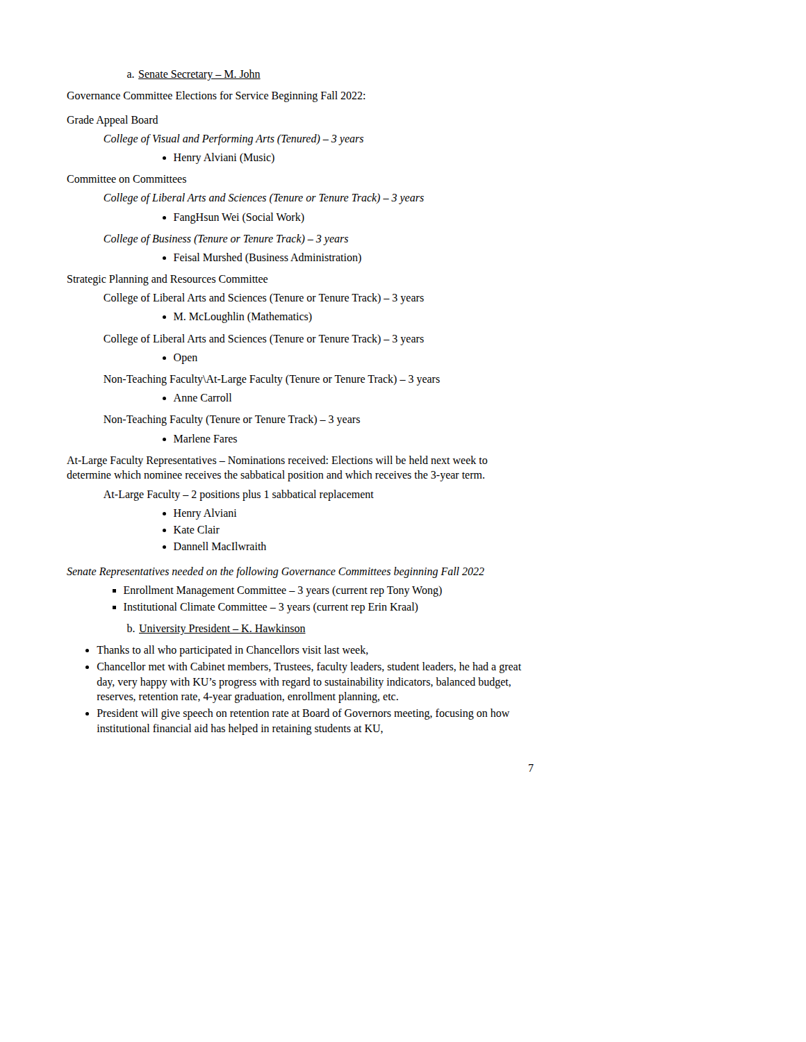a. Senate Secretary – M. John
Governance Committee Elections for Service Beginning Fall 2022:
Grade Appeal Board
College of Visual and Performing Arts (Tenured) – 3 years
Henry Alviani (Music)
Committee on Committees
College of Liberal Arts and Sciences (Tenure or Tenure Track) – 3 years
FangHsun Wei (Social Work)
College of Business (Tenure or Tenure Track) – 3 years
Feisal Murshed (Business Administration)
Strategic Planning and Resources Committee
College of Liberal Arts and Sciences (Tenure or Tenure Track) – 3 years
M. McLoughlin (Mathematics)
College of Liberal Arts and Sciences (Tenure or Tenure Track) – 3 years
Open
Non-Teaching Faculty\At-Large Faculty (Tenure or Tenure Track) – 3 years
Anne Carroll
Non-Teaching Faculty (Tenure or Tenure Track) – 3 years
Marlene Fares
At-Large Faculty Representatives – Nominations received: Elections will be held next week to determine which nominee receives the sabbatical position and which receives the 3-year term.
At-Large Faculty – 2 positions plus 1 sabbatical replacement
Henry Alviani
Kate Clair
Dannell MacIlwraith
Senate Representatives needed on the following Governance Committees beginning Fall 2022
Enrollment Management Committee – 3 years (current rep Tony Wong)
Institutional Climate Committee – 3 years (current rep Erin Kraal)
b. University President – K. Hawkinson
Thanks to all who participated in Chancellors visit last week,
Chancellor met with Cabinet members, Trustees, faculty leaders, student leaders, he had a great day, very happy with KU’s progress with regard to sustainability indicators, balanced budget, reserves, retention rate, 4-year graduation, enrollment planning, etc.
President will give speech on retention rate at Board of Governors meeting, focusing on how institutional financial aid has helped in retaining students at KU,
7